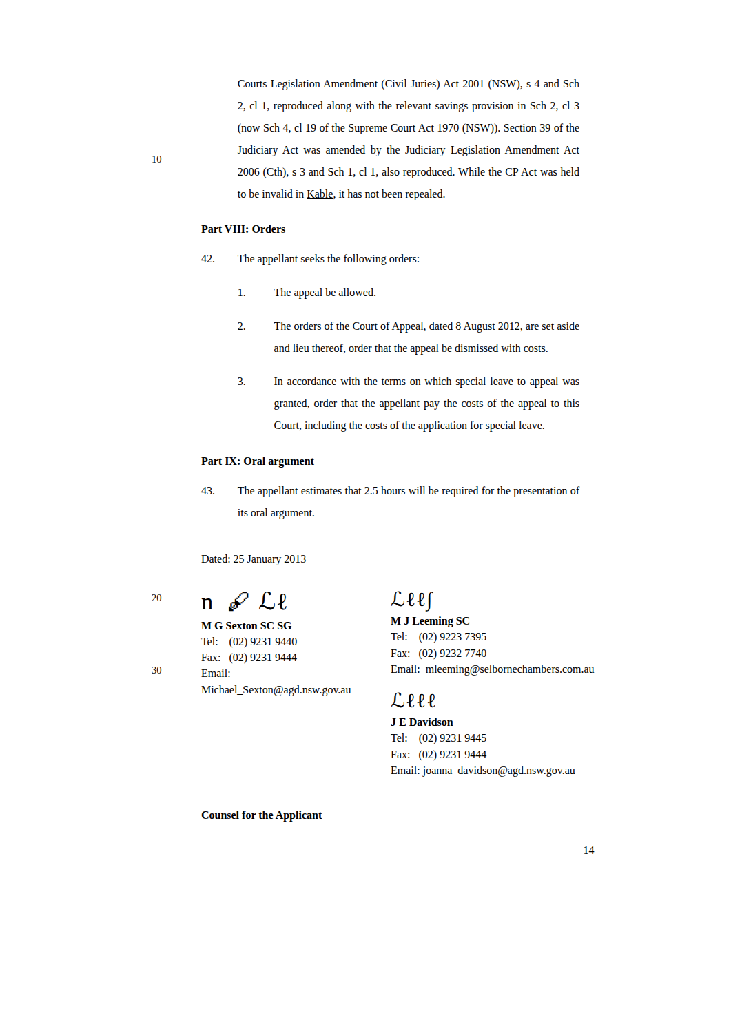10
Courts Legislation Amendment (Civil Juries) Act 2001 (NSW), s 4 and Sch 2, cl 1, reproduced along with the relevant savings provision in Sch 2, cl 3 (now Sch 4, cl 19 of the Supreme Court Act 1970 (NSW)). Section 39 of the Judiciary Act was amended by the Judiciary Legislation Amendment Act 2006 (Cth), s 3 and Sch 1, cl 1, also reproduced. While the CP Act was held to be invalid in Kable, it has not been repealed.
Part VIII: Orders
42.
The appellant seeks the following orders:
1.
The appeal be allowed.
2.
The orders of the Court of Appeal, dated 8 August 2012, are set aside and lieu thereof, order that the appeal be dismissed with costs.
3.
In accordance with the terms on which special leave to appeal was granted, order that the appellant pay the costs of the appeal to this Court, including the costs of the application for special leave.
Part IX: Oral argument
43.
The appellant estimates that 2.5 hours will be required for the presentation of its oral argument.
Dated: 25 January 2013
20 30
n 🖋 ℒℓ
M G Sexton SC SG
Tel: (02) 9231 9440
Fax: (02) 9231 9444
Email: Michael_Sexton@agd.nsw.gov.au
ℒℓℓ∫
M J Leeming SC
Tel: (02) 9223 7395
Fax: (02) 9232 7740
Email: mleeming@selbornechambers.com.au
ℒℓℓℓ
J E Davidson
Tel: (02) 9231 9445
Fax: (02) 9231 9444
Email: joanna_davidson@agd.nsw.gov.au
Counsel for the Applicant
14